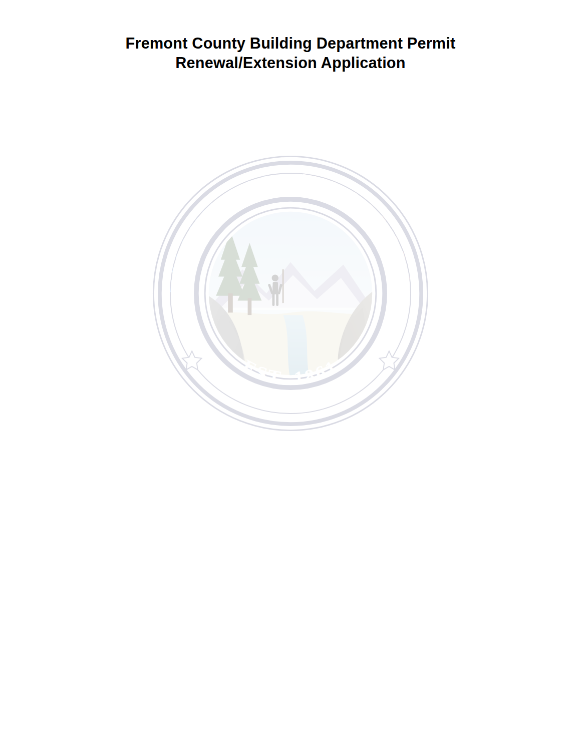Fremont County Building Department Permit
Renewal/Extension Application
FREMONT COUNTY COLORADO EST. 1861